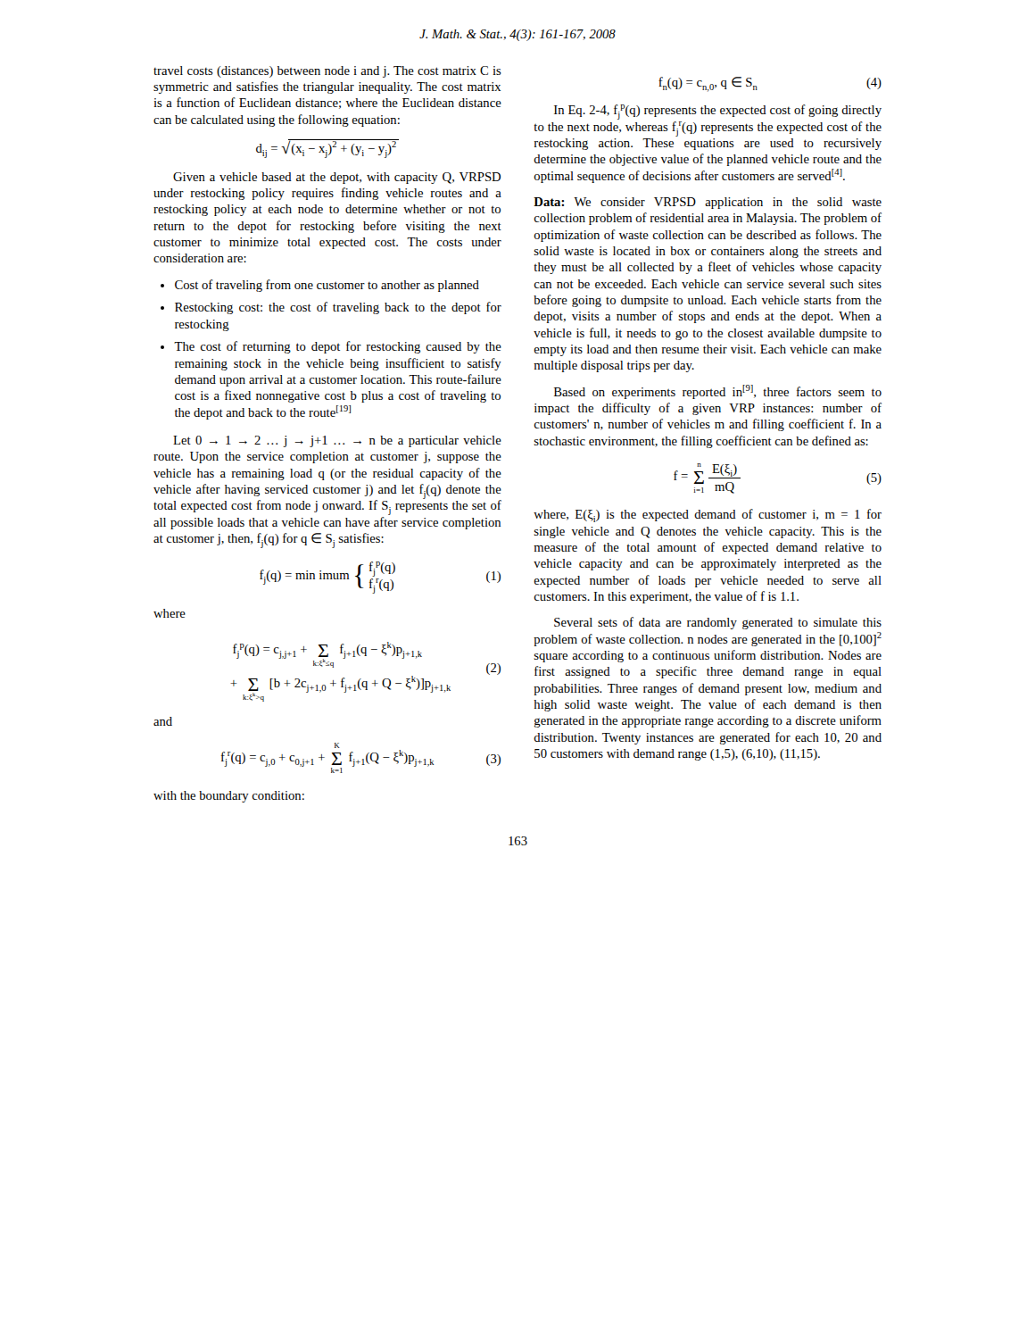J. Math. & Stat., 4(3): 161-167, 2008
travel costs (distances) between node i and j. The cost matrix C is symmetric and satisfies the triangular inequality. The cost matrix is a function of Euclidean distance; where the Euclidean distance can be calculated using the following equation:
dij = (xi − xj)2 + (yi − yj)2
Given a vehicle based at the depot, with capacity Q, VRPSD under restocking policy requires finding vehicle routes and a restocking policy at each node to determine whether or not to return to the depot for restocking before visiting the next customer to minimize total expected cost. The costs under consideration are:
Cost of traveling from one customer to another as planned
Restocking cost: the cost of traveling back to the depot for restocking
The cost of returning to depot for restocking caused by the remaining stock in the vehicle being insufficient to satisfy demand upon arrival at a customer location. This route-failure cost is a fixed nonnegative cost b plus a cost of traveling to the depot and back to the route[19]
Let 0 → 1 → 2 … j → j+1 … → n be a particular vehicle route. Upon the service completion at customer j, suppose the vehicle has a remaining load q (or the residual capacity of the vehicle after having serviced customer j) and let fj(q) denote the total expected cost from node j onward. If Sj represents the set of all possible loads that a vehicle can have after service completion at customer j, then, fj(q) for q ∈ Sj satisfies:
fj(q) = min imum {
fjp(q)
fjr(q)
(1)
where
fjp(q) = cj,j+1 + Σk:ξk≤q fj+1(q − ξk)pj+1,k
+ Σk:ξk>q [b + 2cj+1,0 + fj+1(q + Q − ξk)]pj+1,k (2)
and
fjr(q) = cj,0 + c0,j+1 + KΣk=1 fj+1(Q − ξk)pj+1,k (3)
with the boundary condition:
fn(q) = cn,0, q ∈ Sn (4)
In Eq. 2-4, fjp(q) represents the expected cost of going directly to the next node, whereas fjr(q) represents the expected cost of the restocking action. These equations are used to recursively determine the objective value of the planned vehicle route and the optimal sequence of decisions after customers are served[4].
Data: We consider VRPSD application in the solid waste collection problem of residential area in Malaysia. The problem of optimization of waste collection can be described as follows. The solid waste is located in box or containers along the streets and they must be all collected by a fleet of vehicles whose capacity can not be exceeded. Each vehicle can service several such sites before going to dumpsite to unload. Each vehicle starts from the depot, visits a number of stops and ends at the depot. When a vehicle is full, it needs to go to the closest available dumpsite to empty its load and then resume their visit. Each vehicle can make multiple disposal trips per day.
Based on experiments reported in[9], three factors seem to impact the difficulty of a given VRP instances: number of customers' n, number of vehicles m and filling coefficient f. In a stochastic environment, the filling coefficient can be defined as:
f = nΣi=1 E(ξi) mQ (5)
where, E(ξi) is the expected demand of customer i, m = 1 for single vehicle and Q denotes the vehicle capacity. This is the measure of the total amount of expected demand relative to vehicle capacity and can be approximately interpreted as the expected number of loads per vehicle needed to serve all customers. In this experiment, the value of f is 1.1.
Several sets of data are randomly generated to simulate this problem of waste collection. n nodes are generated in the [0,100]2 square according to a continuous uniform distribution. Nodes are first assigned to a specific three demand range in equal probabilities. Three ranges of demand present low, medium and high solid waste weight. The value of each demand is then generated in the appropriate range according to a discrete uniform distribution. Twenty instances are generated for each 10, 20 and 50 customers with demand range (1,5), (6,10), (11,15).
163